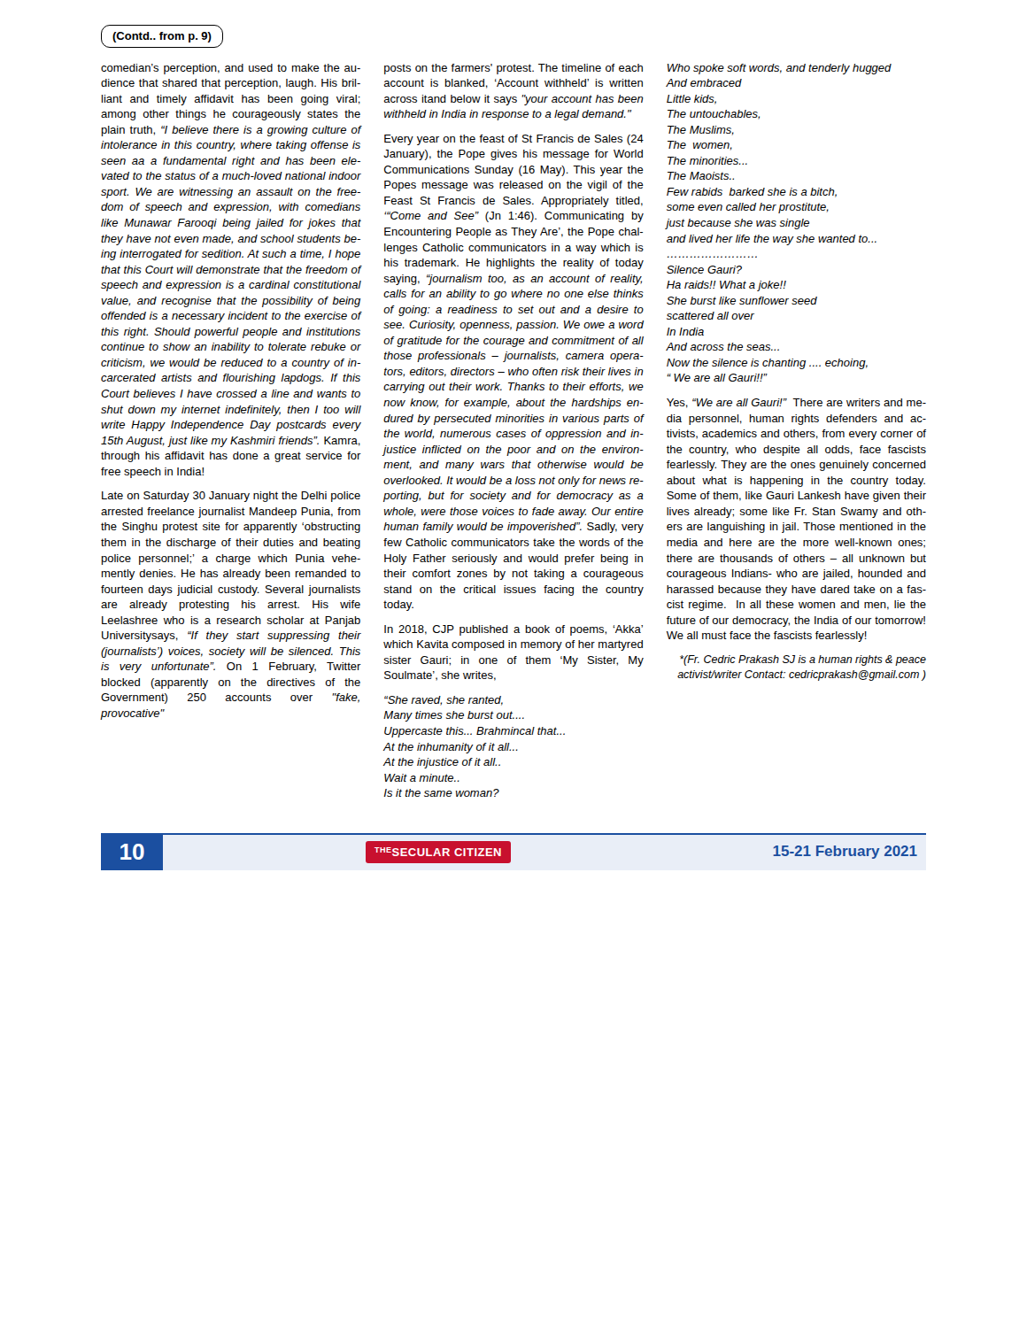(Contd.. from p. 9)
comedian’s perception, and used to make the audience that shared that perception, laugh. His brilliant and timely affidavit has been going viral; among other things he courageously states the plain truth, “I believe there is a growing culture of intolerance in this country, where taking offense is seen aa a fundamental right and has been elevated to the status of a much-loved national indoor sport. We are witnessing an assault on the freedom of speech and expression, with comedians like Munawar Farooqi being jailed for jokes that they have not even made, and school students being interrogated for sedition. At such a time, I hope that this Court will demonstrate that the freedom of speech and expression is a cardinal constitutional value, and recognise that the possibility of being offended is a necessary incident to the exercise of this right. Should powerful people and institutions continue to show an inability to tolerate rebuke or criticism, we would be reduced to a country of incarcerated artists and flourishing lapdogs. If this Court believes I have crossed a line and wants to shut down my internet indefinitely, then I too will write Happy Independence Day postcards every 15th August, just like my Kashmiri friends”. Kamra, through his affidavit has done a great service for free speech in India!
Late on Saturday 30 January night the Delhi police arrested freelance journalist Mandeep Punia, from the Singhu protest site for apparently ‘obstructing them in the discharge of their duties and beating police personnel;’ a charge which Punia vehemently denies. He has already been remanded to fourteen days judicial custody. Several journalists are already protesting his arrest. His wife Leelashree who is a research scholar at Panjab Universitysays, “If they start suppressing their (journalists’) voices, society will be silenced. This is very unfortunate”. On 1 February, Twitter blocked (apparently on the directives of the Government) 250 accounts over "fake, provocative"
posts on the farmers' protest. The timeline of each account is blanked, ‘Account withheld’ is written across itand below it says "your account has been withheld in India in response to a legal demand."
Every year on the feast of St Francis de Sales (24 January), the Pope gives his message for World Communications Sunday (16 May). This year the Popes message was released on the vigil of the Feast St Francis de Sales. Appropriately titled, ‘“Come and See” (Jn 1:46). Communicating by Encountering People as They Are’, the Pope challenges Catholic communicators in a way which is his trademark. He highlights the reality of today saying, “journalism too, as an account of reality, calls for an ability to go where no one else thinks of going: a readiness to set out and a desire to see. Curiosity, openness, passion. We owe a word of gratitude for the courage and commitment of all those professionals – journalists, camera operators, editors, directors – who often risk their lives in carrying out their work. Thanks to their efforts, we now know, for example, about the hardships endured by persecuted minorities in various parts of the world, numerous cases of oppression and injustice inflicted on the poor and on the environment, and many wars that otherwise would be overlooked. It would be a loss not only for news reporting, but for society and for democracy as a whole, were those voices to fade away. Our entire human family would be impoverished”. Sadly, very few Catholic communicators take the words of the Holy Father seriously and would prefer being in their comfort zones by not taking a courageous stand on the critical issues facing the country today.
In 2018, CJP published a book of poems, ‘Akka’ which Kavita composed in memory of her martyred sister Gauri; in one of them ‘My Sister, My Soulmate’, she writes,
“She raved, she ranted, Many times she burst out.... Uppercaste this... Brahmincal that... At the inhumanity of it all... At the injustice of it all.. Wait a minute.. Is it the same woman?
Who spoke soft words, and tenderly hugged And embraced Little kids, The untouchables, The Muslims, The women, The minorities... The Maoists.. Few rabids barked she is a bitch, some even called her prostitute, just because she was single and lived her life the way she wanted to... …………………… Silence Gauri? Ha raids!! What a joke!! She burst like sunflower seed scattered all over In India And across the seas... Now the silence is chanting .... echoing, “ We are all Gauri!!”
Yes, “We are all Gauri!” There are writers and media personnel, human rights defenders and activists, academics and others, from every corner of the country, who despite all odds, face fascists fearlessly. They are the ones genuinely concerned about what is happening in the country today. Some of them, like Gauri Lankesh have given their lives already; some like Fr. Stan Swamy and others are languishing in jail. Those mentioned in the media and here are the more well-known ones; there are thousands of others – all unknown but courageous Indians- who are jailed, hounded and harassed because they have dared take on a fascist regime. In all these women and men, lie the future of our democracy, the India of our tomorrow! We all must face the fascists fearlessly!
*(Fr. Cedric Prakash SJ is a human rights & peace activist/writer Contact: cedricprakash@gmail.com )
10
THESECULAR CITIZEN
15-21 February 2021